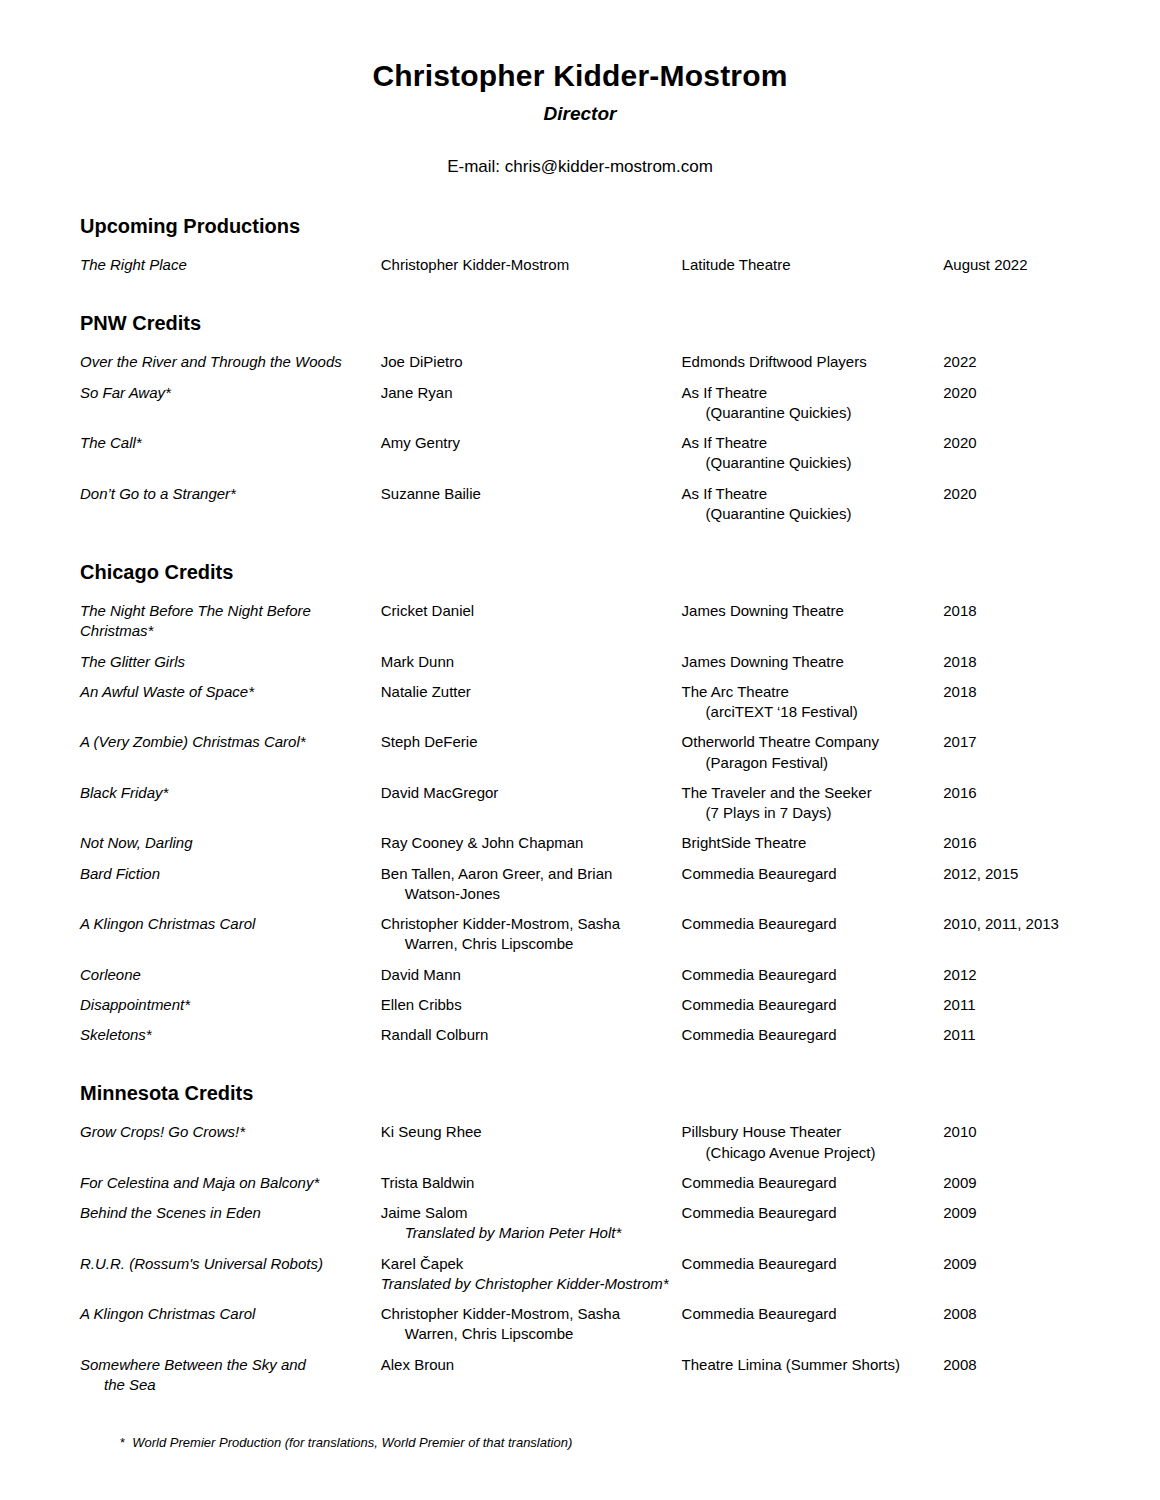Christopher Kidder-Mostrom
Director
E-mail: chris@kidder-mostrom.com
Upcoming Productions
| The Right Place | Christopher Kidder-Mostrom | Latitude Theatre | August 2022 |
PNW Credits
| Over the River and Through the Woods | Joe DiPietro | Edmonds Driftwood Players | 2022 |
| So Far Away* | Jane Ryan | As If Theatre (Quarantine Quickies) | 2020 |
| The Call* | Amy Gentry | As If Theatre (Quarantine Quickies) | 2020 |
| Don’t Go to a Stranger* | Suzanne Bailie | As If Theatre (Quarantine Quickies) | 2020 |
Chicago Credits
| The Night Before The Night Before Christmas* | Cricket Daniel | James Downing Theatre | 2018 |
| The Glitter Girls | Mark Dunn | James Downing Theatre | 2018 |
| An Awful Waste of Space* | Natalie Zutter | The Arc Theatre (arciTEXT ‘18 Festival) | 2018 |
| A (Very Zombie) Christmas Carol* | Steph DeFerie | Otherworld Theatre Company (Paragon Festival) | 2017 |
| Black Friday* | David MacGregor | The Traveler and the Seeker (7 Plays in 7 Days) | 2016 |
| Not Now, Darling | Ray Cooney & John Chapman | BrightSide Theatre | 2016 |
| Bard Fiction | Ben Tallen, Aaron Greer, and Brian Watson-Jones | Commedia Beauregard | 2012, 2015 |
| A Klingon Christmas Carol | Christopher Kidder-Mostrom, Sasha Warren, Chris Lipscombe | Commedia Beauregard | 2010, 2011, 2013 |
| Corleone | David Mann | Commedia Beauregard | 2012 |
| Disappointment* | Ellen Cribbs | Commedia Beauregard | 2011 |
| Skeletons* | Randall Colburn | Commedia Beauregard | 2011 |
Minnesota Credits
| Grow Crops! Go Crows!* | Ki Seung Rhee | Pillsbury House Theater (Chicago Avenue Project) | 2010 |
| For Celestina and Maja on Balcony* | Trista Baldwin | Commedia Beauregard | 2009 |
| Behind the Scenes in Eden | Jaime Salom Translated by Marion Peter Holt* | Commedia Beauregard | 2009 |
| R.U.R. (Rossum's Universal Robots) | Karel Čapek Translated by Christopher Kidder-Mostrom* | Commedia Beauregard | 2009 |
| A Klingon Christmas Carol | Christopher Kidder-Mostrom, Sasha Warren, Chris Lipscombe | Commedia Beauregard | 2008 |
| Somewhere Between the Sky and the Sea | Alex Broun | Theatre Limina (Summer Shorts) | 2008 |
* World Premier Production (for translations, World Premier of that translation)